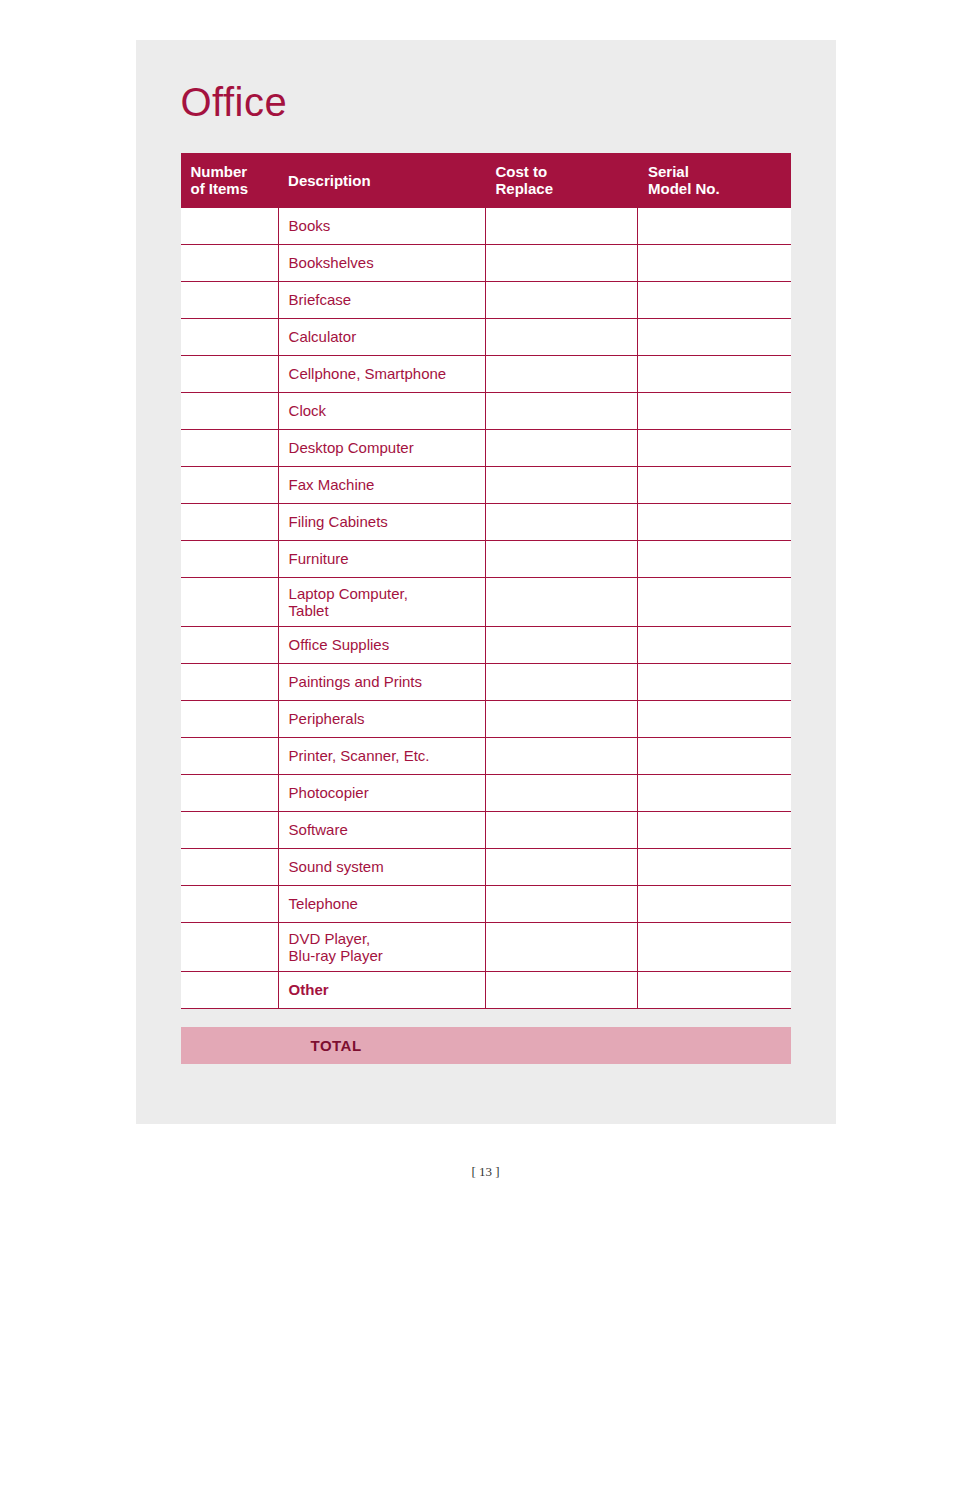Office
| Number of Items | Description | Cost to Replace | Serial Model No. |
| --- | --- | --- | --- |
| | Books | | |
| | Bookshelves | | |
| | Briefcase | | |
| | Calculator | | |
| | Cellphone, Smartphone | | |
| | Clock | | |
| | Desktop Computer | | |
| | Fax Machine | | |
| | Filing Cabinets | | |
| | Furniture | | |
| | Laptop Computer, Tablet | | |
| | Office Supplies | | |
| | Paintings and Prints | | |
| | Peripherals | | |
| | Printer, Scanner, Etc. | | |
| | Photocopier | | |
| | Software | | |
| | Sound system | | |
| | Telephone | | |
| | DVD Player, Blu-ray Player | | |
| | Other | | |
TOTAL
[ 13 ]